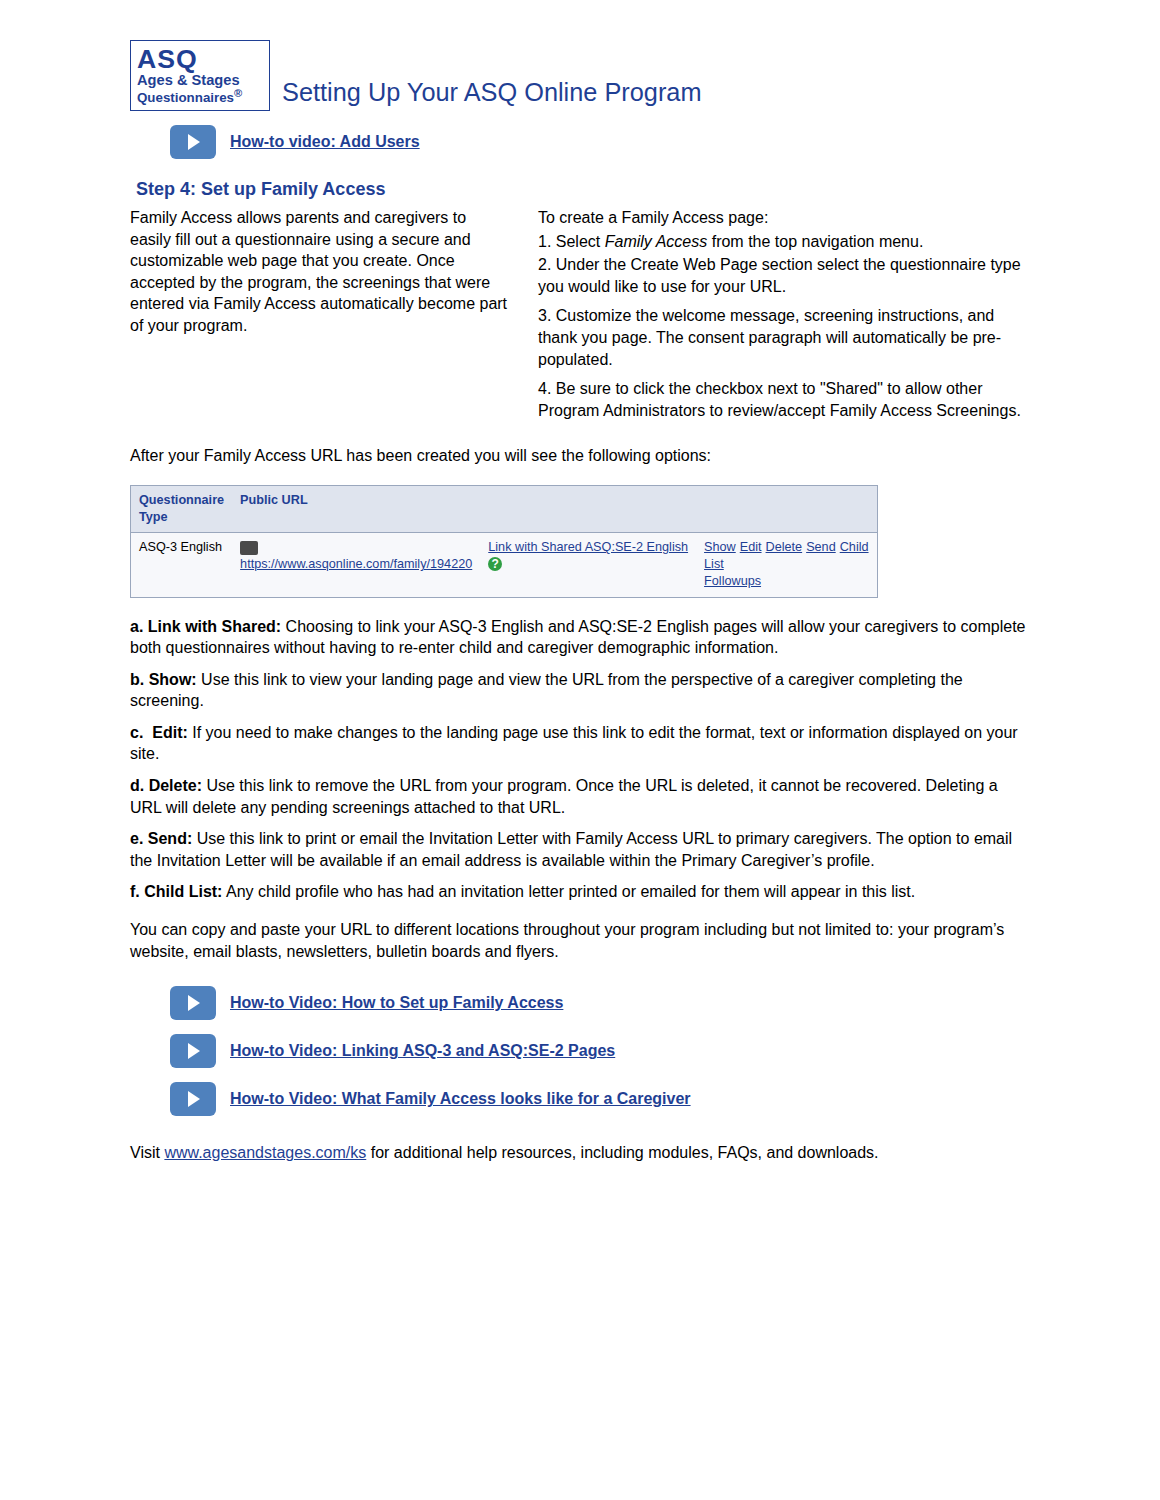ASQ Ages & Stages Questionnaires®
Setting Up Your ASQ Online Program
How-to video: Add Users
Step 4: Set up Family Access
Family Access allows parents and caregivers to easily fill out a questionnaire using a secure and customizable web page that you create. Once accepted by the program, the screenings that were entered via Family Access automatically become part of your program.
To create a Family Access page:
1. Select Family Access from the top navigation menu.
2. Under the Create Web Page section select the questionnaire type you would like to use for your URL.
3. Customize the welcome message, screening instructions, and thank you page. The consent paragraph will automatically be pre-populated.
4. Be sure to click the checkbox next to "Shared" to allow other Program Administrators to review/accept Family Access Screenings.
After your Family Access URL has been created you will see the following options:
| Questionnaire Type | Public URL | | |
| --- | --- | --- | --- |
| ASQ-3 English | https://www.asqonline.com/family/194220 | Link with Shared ASQ:SE-2 English ? | Show Edit Delete Send Child List Followups |
a. Link with Shared: Choosing to link your ASQ-3 English and ASQ:SE-2 English pages will allow your caregivers to complete both questionnaires without having to re-enter child and caregiver demographic information.
b. Show: Use this link to view your landing page and view the URL from the perspective of a caregiver completing the screening.
c. Edit: If you need to make changes to the landing page use this link to edit the format, text or information displayed on your site.
d. Delete: Use this link to remove the URL from your program. Once the URL is deleted, it cannot be recovered. Deleting a URL will delete any pending screenings attached to that URL.
e. Send: Use this link to print or email the Invitation Letter with Family Access URL to primary caregivers. The option to email the Invitation Letter will be available if an email address is available within the Primary Caregiver’s profile.
f. Child List: Any child profile who has had an invitation letter printed or emailed for them will appear in this list.
You can copy and paste your URL to different locations throughout your program including but not limited to: your program’s website, email blasts, newsletters, bulletin boards and flyers.
How-to Video: How to Set up Family Access
How-to Video: Linking ASQ-3 and ASQ:SE-2 Pages
How-to Video: What Family Access looks like for a Caregiver
Visit www.agesandstages.com/ks for additional help resources, including modules, FAQs, and downloads.